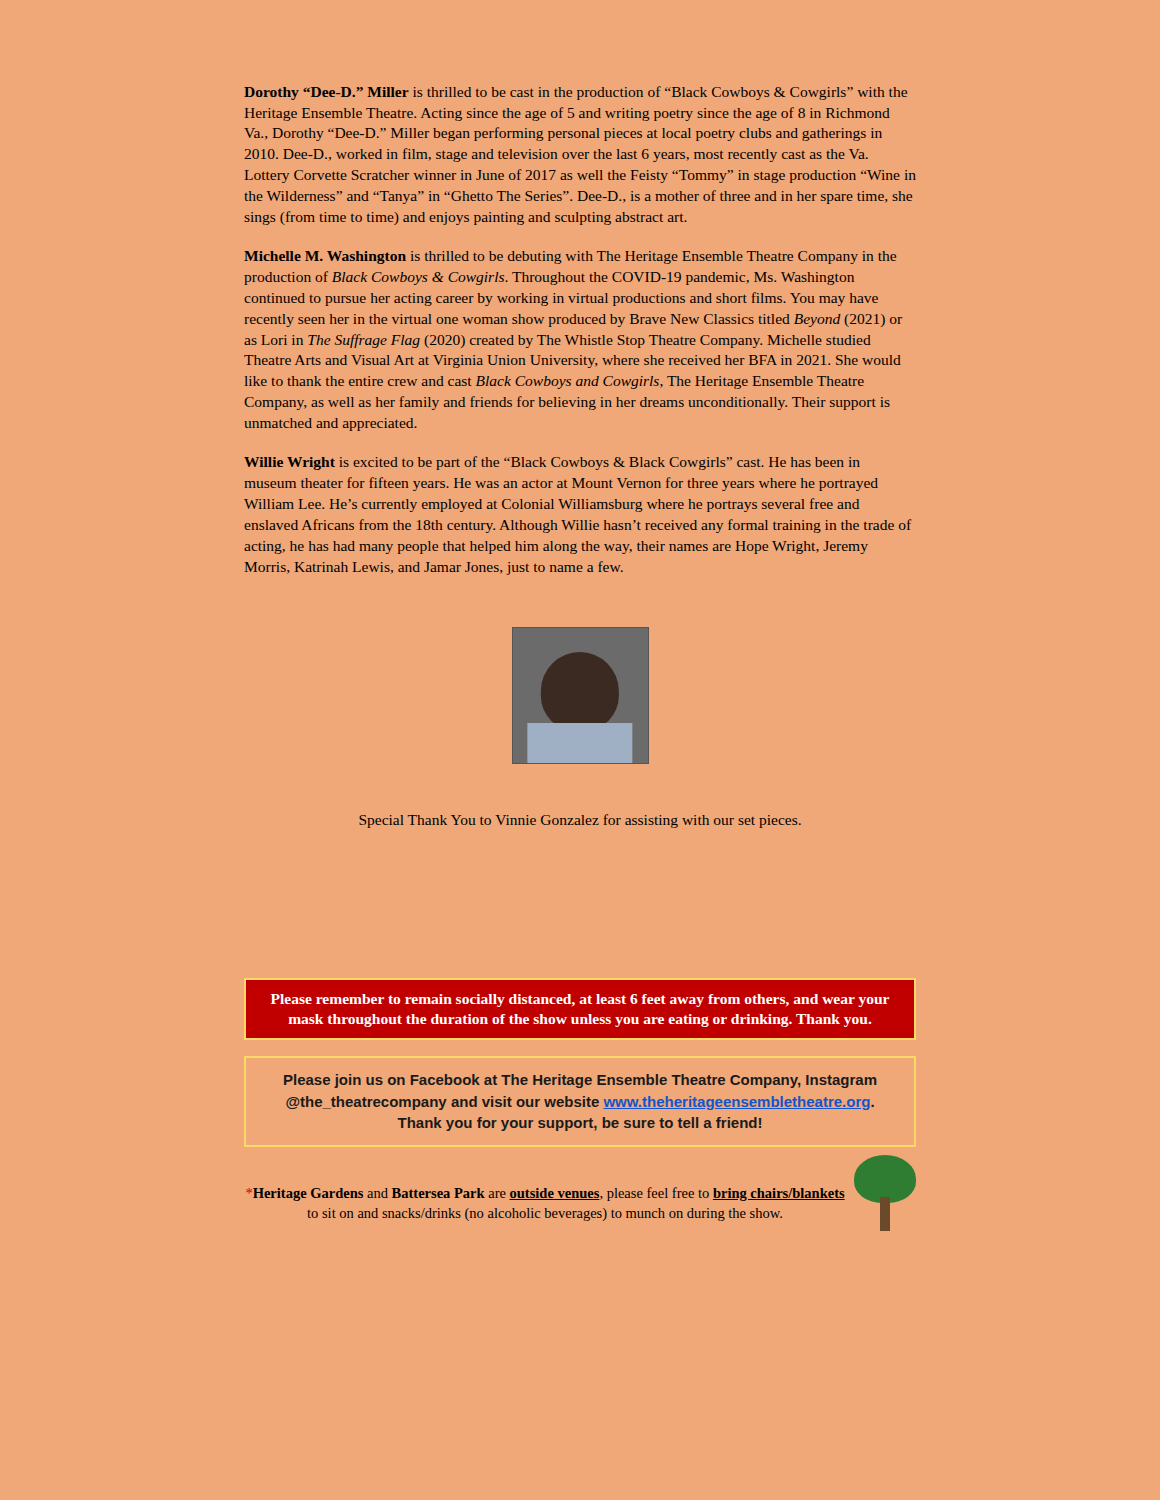Dorothy “Dee-D.” Miller is thrilled to be cast in the production of “Black Cowboys & Cowgirls” with the Heritage Ensemble Theatre. Acting since the age of 5 and writing poetry since the age of 8 in Richmond Va., Dorothy “Dee-D.” Miller began performing personal pieces at local poetry clubs and gatherings in 2010. Dee-D., worked in film, stage and television over the last 6 years, most recently cast as the Va. Lottery Corvette Scratcher winner in June of 2017 as well the Feisty “Tommy” in stage production “Wine in the Wilderness” and “Tanya” in “Ghetto The Series”. Dee-D., is a mother of three and in her spare time, she sings (from time to time) and enjoys painting and sculpting abstract art.
Michelle M. Washington is thrilled to be debuting with The Heritage Ensemble Theatre Company in the production of Black Cowboys & Cowgirls. Throughout the COVID-19 pandemic, Ms. Washington continued to pursue her acting career by working in virtual productions and short films. You may have recently seen her in the virtual one woman show produced by Brave New Classics titled Beyond (2021) or as Lori in The Suffrage Flag (2020) created by The Whistle Stop Theatre Company. Michelle studied Theatre Arts and Visual Art at Virginia Union University, where she received her BFA in 2021. She would like to thank the entire crew and cast Black Cowboys and Cowgirls, The Heritage Ensemble Theatre Company, as well as her family and friends for believing in her dreams unconditionally. Their support is unmatched and appreciated.
Willie Wright is excited to be part of the “Black Cowboys & Black Cowgirls” cast. He has been in museum theater for fifteen years. He was an actor at Mount Vernon for three years where he portrayed William Lee. He’s currently employed at Colonial Williamsburg where he portrays several free and enslaved Africans from the 18th century. Although Willie hasn’t received any formal training in the trade of acting, he has had many people that helped him along the way, their names are Hope Wright, Jeremy Morris, Katrinah Lewis, and Jamar Jones, just to name a few.
Special Thank You to Vinnie Gonzalez for assisting with our set pieces.
Please remember to remain socially distanced, at least 6 feet away from others, and wear your mask throughout the duration of the show unless you are eating or drinking. Thank you.
Please join us on Facebook at The Heritage Ensemble Theatre Company, Instagram @the_theatrecompany and visit our website www.theheritageensembletheatre.org.
Thank you for your support, be sure to tell a friend!
*Heritage Gardens and Battersea Park are outside venues, please feel free to bring chairs/blankets to sit on and snacks/drinks (no alcoholic beverages) to munch on during the show.